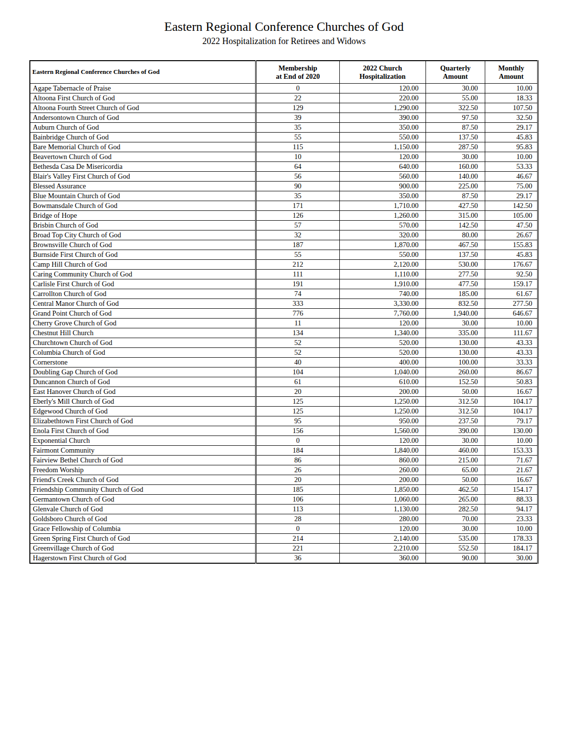Eastern Regional Conference Churches of God
2022 Hospitalization for Retirees and Widows
| Eastern Regional Conference Churches of God | Membership at End of 2020 | 2022 Church Hospitalization | Quarterly Amount | Monthly Amount |
| --- | --- | --- | --- | --- |
| Agape Tabernacle of Praise | 0 | 120.00 | 30.00 | 10.00 |
| Altoona First Church of God | 22 | 220.00 | 55.00 | 18.33 |
| Altoona Fourth Street Church of God | 129 | 1,290.00 | 322.50 | 107.50 |
| Andersontown Church of God | 39 | 390.00 | 97.50 | 32.50 |
| Auburn Church of God | 35 | 350.00 | 87.50 | 29.17 |
| Bainbridge Church of God | 55 | 550.00 | 137.50 | 45.83 |
| Bare Memorial Church of God | 115 | 1,150.00 | 287.50 | 95.83 |
| Beavertown Church of God | 10 | 120.00 | 30.00 | 10.00 |
| Bethesda Casa De Misericordia | 64 | 640.00 | 160.00 | 53.33 |
| Blair's Valley First Church of God | 56 | 560.00 | 140.00 | 46.67 |
| Blessed Assurance | 90 | 900.00 | 225.00 | 75.00 |
| Blue Mountain Church of God | 35 | 350.00 | 87.50 | 29.17 |
| Bowmansdale Church of God | 171 | 1,710.00 | 427.50 | 142.50 |
| Bridge of Hope | 126 | 1,260.00 | 315.00 | 105.00 |
| Brisbin Church of God | 57 | 570.00 | 142.50 | 47.50 |
| Broad Top City Church of God | 32 | 320.00 | 80.00 | 26.67 |
| Brownsville Church of God | 187 | 1,870.00 | 467.50 | 155.83 |
| Burnside First Church of God | 55 | 550.00 | 137.50 | 45.83 |
| Camp Hill Church of God | 212 | 2,120.00 | 530.00 | 176.67 |
| Caring Community Church of God | 111 | 1,110.00 | 277.50 | 92.50 |
| Carlisle First Church of God | 191 | 1,910.00 | 477.50 | 159.17 |
| Carrollton Church of God | 74 | 740.00 | 185.00 | 61.67 |
| Central Manor Church of God | 333 | 3,330.00 | 832.50 | 277.50 |
| Grand Point Church of God | 776 | 7,760.00 | 1,940.00 | 646.67 |
| Cherry Grove Church of God | 11 | 120.00 | 30.00 | 10.00 |
| Chestnut Hill Church | 134 | 1,340.00 | 335.00 | 111.67 |
| Churchtown Church of God | 52 | 520.00 | 130.00 | 43.33 |
| Columbia Church of God | 52 | 520.00 | 130.00 | 43.33 |
| Cornerstone | 40 | 400.00 | 100.00 | 33.33 |
| Doubling Gap Church of God | 104 | 1,040.00 | 260.00 | 86.67 |
| Duncannon Church of God | 61 | 610.00 | 152.50 | 50.83 |
| East Hanover Church of God | 20 | 200.00 | 50.00 | 16.67 |
| Eberly's Mill Church of God | 125 | 1,250.00 | 312.50 | 104.17 |
| Edgewood Church of God | 125 | 1,250.00 | 312.50 | 104.17 |
| Elizabethtown First Church of God | 95 | 950.00 | 237.50 | 79.17 |
| Enola First Church of God | 156 | 1,560.00 | 390.00 | 130.00 |
| Exponential Church | 0 | 120.00 | 30.00 | 10.00 |
| Fairmont Community | 184 | 1,840.00 | 460.00 | 153.33 |
| Fairview Bethel Church of God | 86 | 860.00 | 215.00 | 71.67 |
| Freedom Worship | 26 | 260.00 | 65.00 | 21.67 |
| Friend's Creek Church of God | 20 | 200.00 | 50.00 | 16.67 |
| Friendship Community Church of God | 185 | 1,850.00 | 462.50 | 154.17 |
| Germantown Church of God | 106 | 1,060.00 | 265.00 | 88.33 |
| Glenvale Church of God | 113 | 1,130.00 | 282.50 | 94.17 |
| Goldsboro Church of God | 28 | 280.00 | 70.00 | 23.33 |
| Grace Fellowship of Columbia | 0 | 120.00 | 30.00 | 10.00 |
| Green Spring First Church of God | 214 | 2,140.00 | 535.00 | 178.33 |
| Greenvillage Church of God | 221 | 2,210.00 | 552.50 | 184.17 |
| Hagerstown First Church of God | 36 | 360.00 | 90.00 | 30.00 |